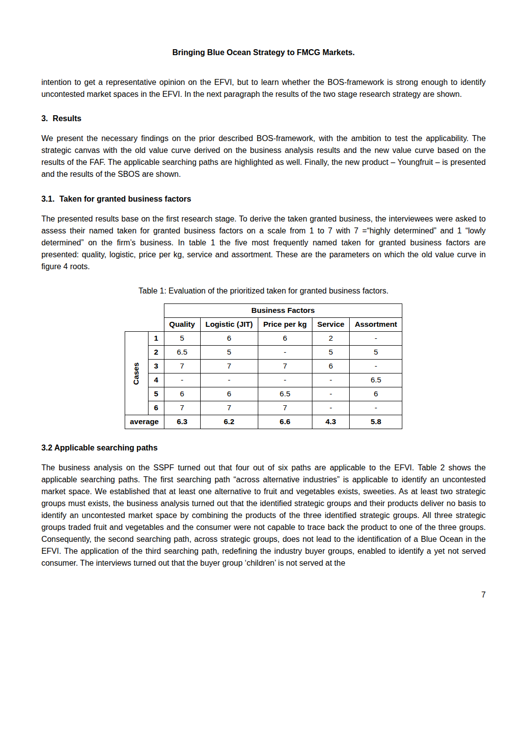Bringing Blue Ocean Strategy to FMCG Markets.
intention to get a representative opinion on the EFVI, but to learn whether the BOS-framework is strong enough to identify uncontested market spaces in the EFVI. In the next paragraph the results of the two stage research strategy are shown.
3. Results
We present the necessary findings on the prior described BOS-framework, with the ambition to test the applicability. The strategic canvas with the old value curve derived on the business analysis results and the new value curve based on the results of the FAF. The applicable searching paths are highlighted as well. Finally, the new product – Youngfruit – is presented and the results of the SBOS are shown.
3.1. Taken for granted business factors
The presented results base on the first research stage. To derive the taken granted business, the interviewees were asked to assess their named taken for granted business factors on a scale from 1 to 7 with 7 =“highly determined” and 1 “lowly determined” on the firm’s business. In table 1 the five most frequently named taken for granted business factors are presented: quality, logistic, price per kg, service and assortment. These are the parameters on which the old value curve in figure 4 roots.
Table 1: Evaluation of the prioritized taken for granted business factors.
| | Business Factors |
| | Quality | Logistic (JIT) | Price per kg | Service | Assortment |
| Cases | 1 | 5 | 6 | 6 | 2 | - |
| 2 | 6.5 | 5 | - | 5 | 5 |
| 3 | 7 | 7 | 7 | 6 | - |
| 4 | - | - | - | - | 6.5 |
| 5 | 6 | 6 | 6.5 | - | 6 |
| 6 | 7 | 7 | 7 | - | - |
| average | 6.3 | 6.2 | 6.6 | 4.3 | 5.8 |
3.2 Applicable searching paths
The business analysis on the SSPF turned out that four out of six paths are applicable to the EFVI. Table 2 shows the applicable searching paths. The first searching path “across alternative industries” is applicable to identify an uncontested market space. We established that at least one alternative to fruit and vegetables exists, sweeties. As at least two strategic groups must exists, the business analysis turned out that the identified strategic groups and their products deliver no basis to identify an uncontested market space by combining the products of the three identified strategic groups. All three strategic groups traded fruit and vegetables and the consumer were not capable to trace back the product to one of the three groups. Consequently, the second searching path, across strategic groups, does not lead to the identification of a Blue Ocean in the EFVI. The application of the third searching path, redefining the industry buyer groups, enabled to identify a yet not served consumer. The interviews turned out that the buyer group ‘children’ is not served at the
7